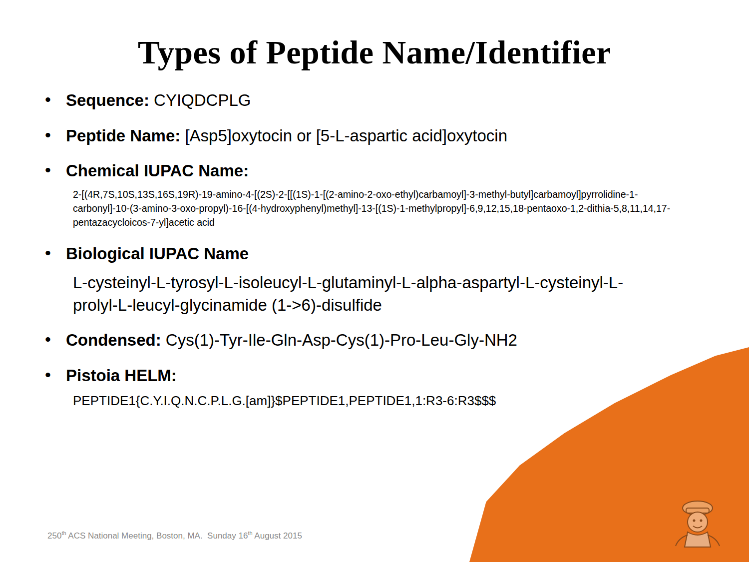Types of Peptide Name/Identifier
Sequence: CYIQDCPLG
Peptide Name: [Asp5]oxytocin or [5-L-aspartic acid]oxytocin
Chemical IUPAC Name:
2-[(4R,7S,10S,13S,16S,19R)-19-amino-4-[(2S)-2-[[(1S)-1-[(2-amino-2-oxo-ethyl)carbamoyl]-3-methyl-butyl]carbamoyl]pyrrolidine-1-carbonyl]-10-(3-amino-3-oxo-propyl)-16-[(4-hydroxyphenyl)methyl]-13-[(1S)-1-methylpropyl]-6,9,12,15,18-pentaoxo-1,2-dithia-5,8,11,14,17-pentazacycloicos-7-yl]acetic acid
Biological IUPAC Name
L-cysteinyl-L-tyrosyl-L-isoleucyl-L-glutaminyl-L-alpha-aspartyl-L-cysteinyl-L-prolyl-L-leucyl-glycinamide (1->6)-disulfide
Condensed: Cys(1)-Tyr-Ile-Gln-Asp-Cys(1)-Pro-Leu-Gly-NH2
Pistoia HELM:
PEPTIDE1{C.Y.I.Q.N.C.P.L.G.[am]}$PEPTIDE1,PEPTIDE1,1:R3-6:R3$$$
250th ACS National Meeting, Boston, MA. Sunday 16th August 2015